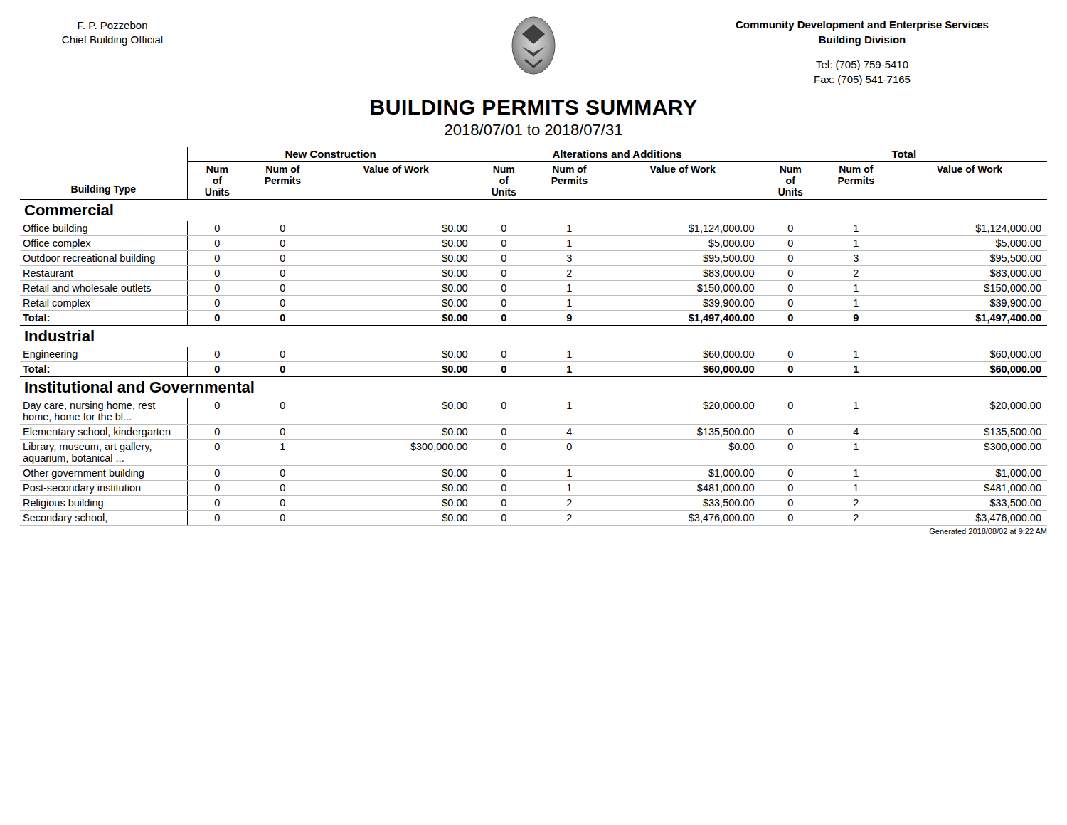F. P. Pozzebon
Chief Building Official
Community Development and Enterprise Services
Building Division
Tel: (705) 759-5410
Fax: (705) 541-7165
BUILDING PERMITS SUMMARY
2018/07/01 to 2018/07/31
| | New Construction | Alterations and Additions | Total |
| --- | --- | --- | --- |
| Building Type | Num of Units | Num of Permits | Value of Work | Num of Units | Num of Permits | Value of Work | Num of Units | Num of Permits | Value of Work |
| Commercial |
| Office building | 0 | 0 | $0.00 | 0 | 1 | $1,124,000.00 | 0 | 1 | $1,124,000.00 |
| Office complex | 0 | 0 | $0.00 | 0 | 1 | $5,000.00 | 0 | 1 | $5,000.00 |
| Outdoor recreational building | 0 | 0 | $0.00 | 0 | 3 | $95,500.00 | 0 | 3 | $95,500.00 |
| Restaurant | 0 | 0 | $0.00 | 0 | 2 | $83,000.00 | 0 | 2 | $83,000.00 |
| Retail and wholesale outlets | 0 | 0 | $0.00 | 0 | 1 | $150,000.00 | 0 | 1 | $150,000.00 |
| Retail complex | 0 | 0 | $0.00 | 0 | 1 | $39,900.00 | 0 | 1 | $39,900.00 |
| Total: | 0 | 0 | $0.00 | 0 | 9 | $1,497,400.00 | 0 | 9 | $1,497,400.00 |
| Industrial |
| Engineering | 0 | 0 | $0.00 | 0 | 1 | $60,000.00 | 0 | 1 | $60,000.00 |
| Total: | 0 | 0 | $0.00 | 0 | 1 | $60,000.00 | 0 | 1 | $60,000.00 |
| Institutional and Governmental |
| Day care, nursing home, rest home, home for the bl... | 0 | 0 | $0.00 | 0 | 1 | $20,000.00 | 0 | 1 | $20,000.00 |
| Elementary school, kindergarten | 0 | 0 | $0.00 | 0 | 4 | $135,500.00 | 0 | 4 | $135,500.00 |
| Library, museum, art gallery, aquarium, botanical ... | 0 | 1 | $300,000.00 | 0 | 0 | $0.00 | 0 | 1 | $300,000.00 |
| Other government building | 0 | 0 | $0.00 | 0 | 1 | $1,000.00 | 0 | 1 | $1,000.00 |
| Post-secondary institution | 0 | 0 | $0.00 | 0 | 1 | $481,000.00 | 0 | 1 | $481,000.00 |
| Religious building | 0 | 0 | $0.00 | 0 | 2 | $33,500.00 | 0 | 2 | $33,500.00 |
| Secondary school, | 0 | 0 | $0.00 | 0 | 2 | $3,476,000.00 | 0 | 2 | $3,476,000.00 |
Generated 2018/08/02 at 9:22 AM